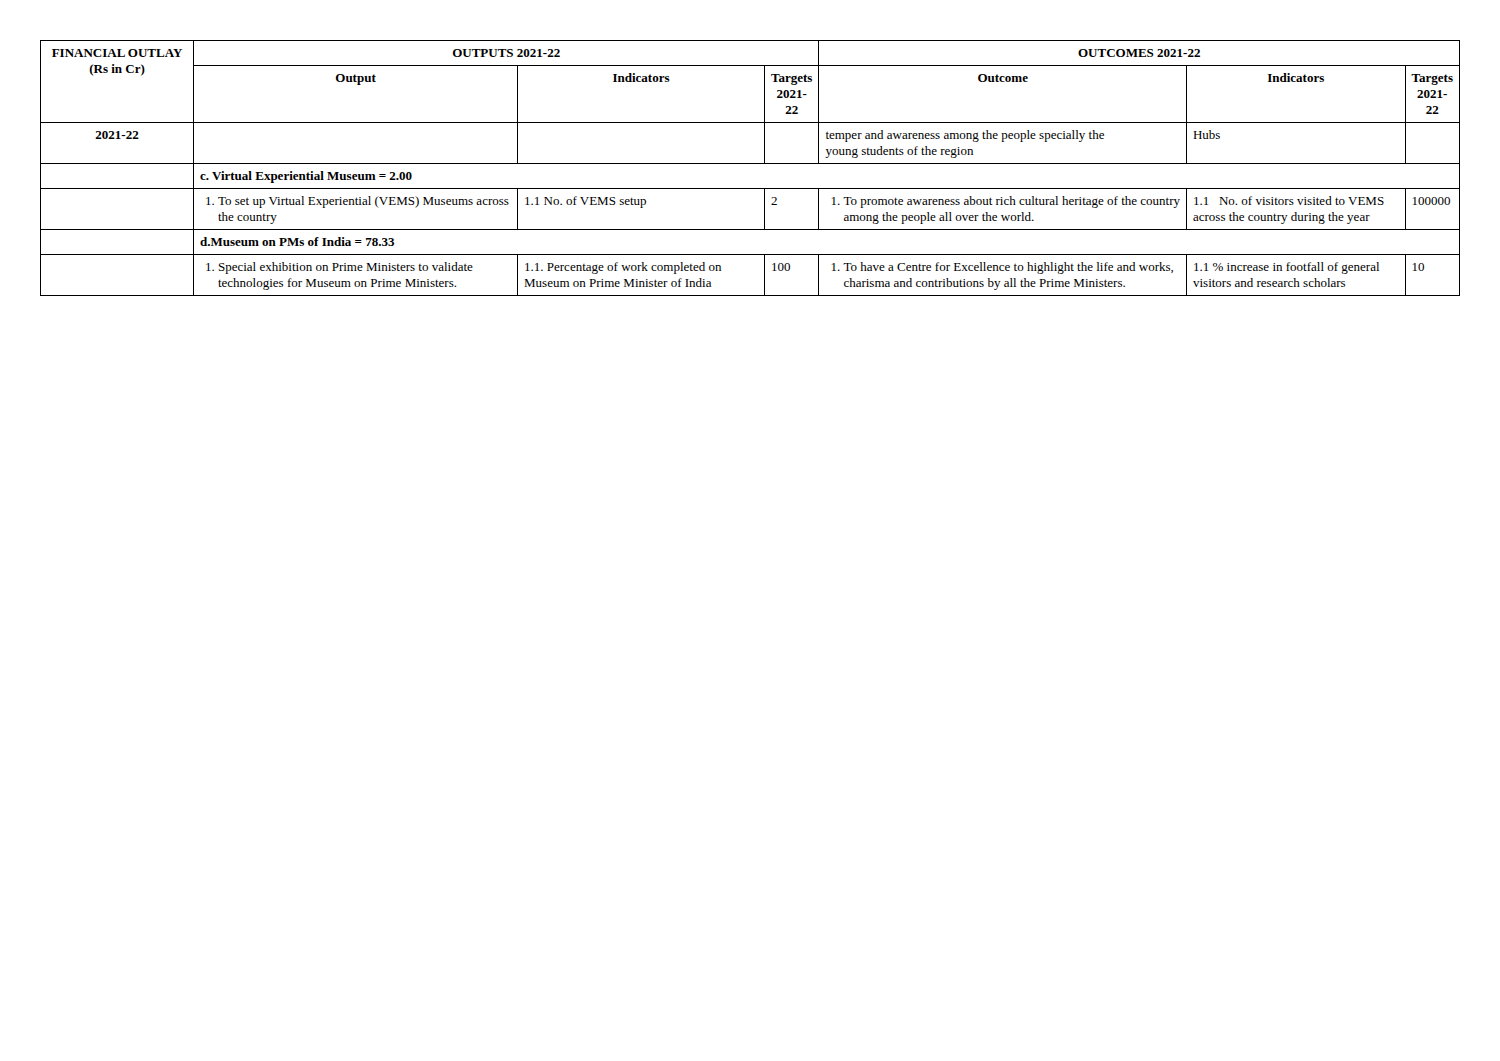| FINANCIAL OUTLAY (Rs in Cr) | OUTPUTS 2021-22 | OUTCOMES 2021-22 |
| --- | --- | --- |
| Output | Indicators | Targets 2021-22 | Outcome | Indicators | Targets 2021-22 |
| 2021-22 | | | | temper and awareness among the people specially the young students of the region | Hubs | |
| | c. Virtual Experiential Museum = 2.00 |
| | To set up Virtual Experiential (VEMS) Museums across the country | 1.1 No. of VEMS setup | 2 | To promote awareness about rich cultural heritage of the country among the people all over the world. | 1.1 No. of visitors visited to VEMS across the country during the year | 100000 |
| | d.Museum on PMs of India = 78.33 |
| | Special exhibition on Prime Ministers to validate technologies for Museum on Prime Ministers. | 1.1. Percentage of work completed on Museum on Prime Minister of India | 100 | To have a Centre for Excellence to highlight the life and works, charisma and contributions by all the Prime Ministers. | 1.1 % increase in footfall of general visitors and research scholars | 10 |